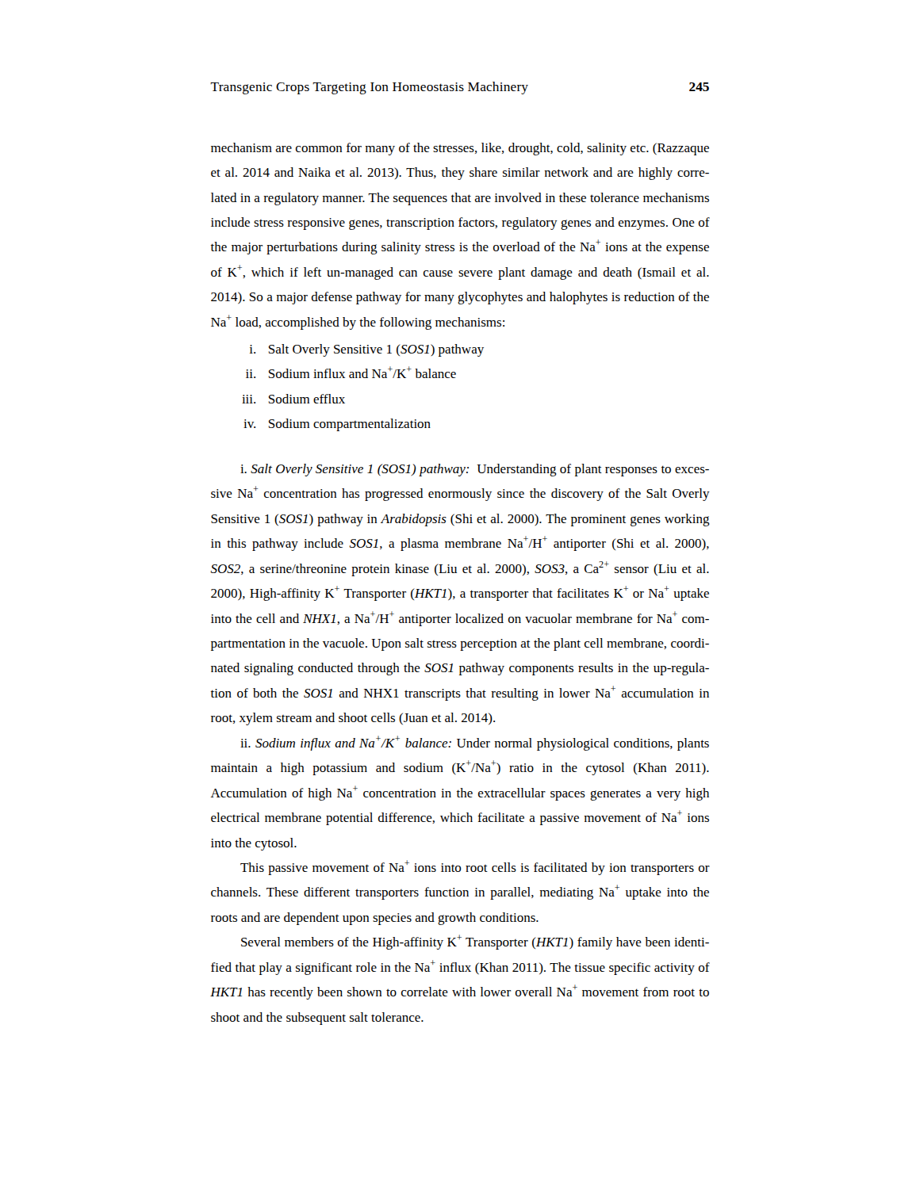Transgenic Crops Targeting Ion Homeostasis Machinery 245
mechanism are common for many of the stresses, like, drought, cold, salinity etc. (Razzaque et al. 2014 and Naika et al. 2013). Thus, they share similar network and are highly correlated in a regulatory manner. The sequences that are involved in these tolerance mechanisms include stress responsive genes, transcription factors, regulatory genes and enzymes. One of the major perturbations during salinity stress is the overload of the Na+ ions at the expense of K+, which if left un-managed can cause severe plant damage and death (Ismail et al. 2014). So a major defense pathway for many glycophytes and halophytes is reduction of the Na+ load, accomplished by the following mechanisms:
i. Salt Overly Sensitive 1 (SOS1) pathway
ii. Sodium influx and Na+/K+ balance
iii. Sodium efflux
iv. Sodium compartmentalization
i. Salt Overly Sensitive 1 (SOS1) pathway: Understanding of plant responses to excessive Na+ concentration has progressed enormously since the discovery of the Salt Overly Sensitive 1 (SOS1) pathway in Arabidopsis (Shi et al. 2000). The prominent genes working in this pathway include SOS1, a plasma membrane Na+/H+ antiporter (Shi et al. 2000), SOS2, a serine/threonine protein kinase (Liu et al. 2000), SOS3, a Ca2+ sensor (Liu et al. 2000), High-affinity K+ Transporter (HKT1), a transporter that facilitates K+ or Na+ uptake into the cell and NHX1, a Na+/H+ antiporter localized on vacuolar membrane for Na+ compartmentation in the vacuole. Upon salt stress perception at the plant cell membrane, coordinated signaling conducted through the SOS1 pathway components results in the up-regulation of both the SOS1 and NHX1 transcripts that resulting in lower Na+ accumulation in root, xylem stream and shoot cells (Juan et al. 2014).
ii. Sodium influx and Na+/K+ balance: Under normal physiological conditions, plants maintain a high potassium and sodium (K+/Na+) ratio in the cytosol (Khan 2011). Accumulation of high Na+ concentration in the extracellular spaces generates a very high electrical membrane potential difference, which facilitate a passive movement of Na+ ions into the cytosol.
This passive movement of Na+ ions into root cells is facilitated by ion transporters or channels. These different transporters function in parallel, mediating Na+ uptake into the roots and are dependent upon species and growth conditions.
Several members of the High-affinity K+ Transporter (HKT1) family have been identified that play a significant role in the Na+ influx (Khan 2011). The tissue specific activity of HKT1 has recently been shown to correlate with lower overall Na+ movement from root to shoot and the subsequent salt tolerance.